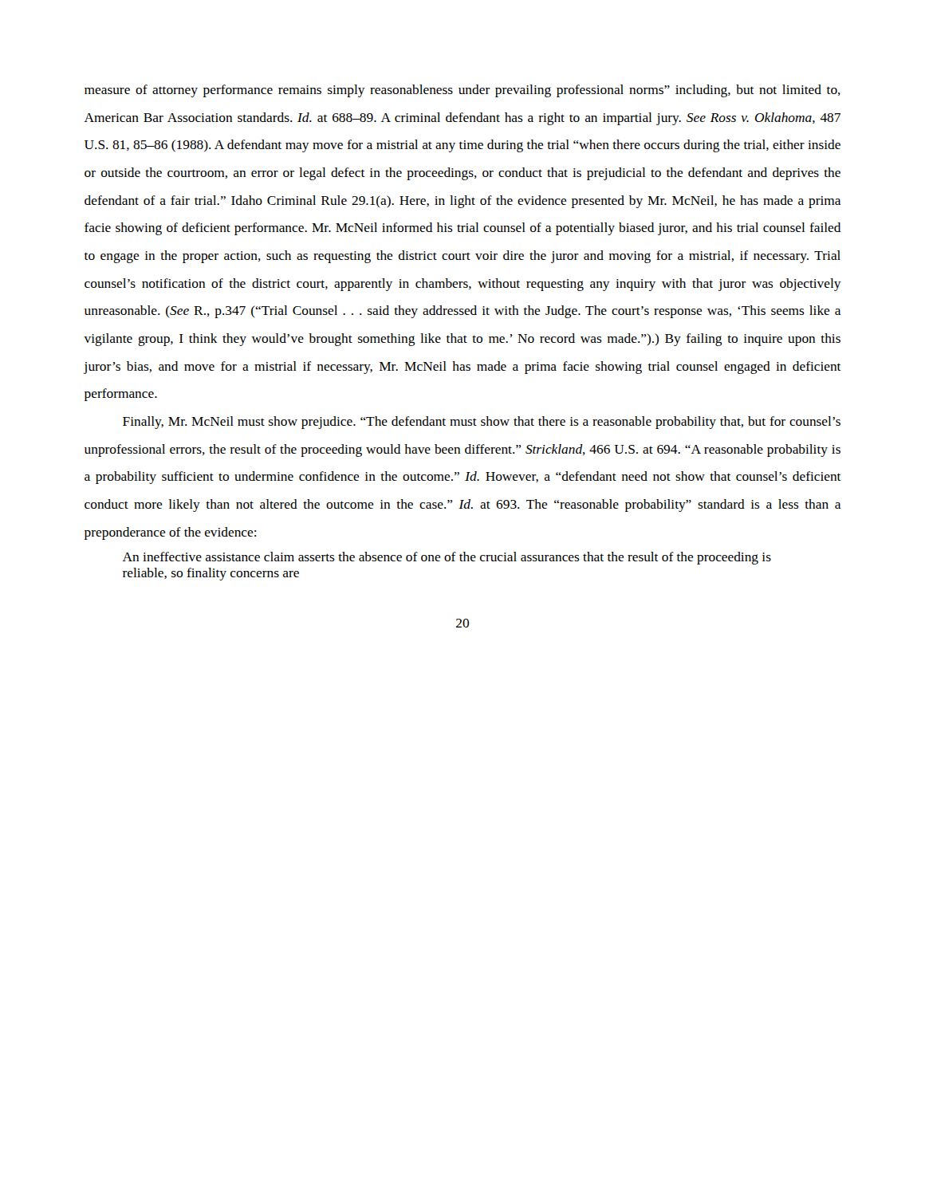measure of attorney performance remains simply reasonableness under prevailing professional norms” including, but not limited to, American Bar Association standards. Id. at 688–89. A criminal defendant has a right to an impartial jury. See Ross v. Oklahoma, 487 U.S. 81, 85–86 (1988). A defendant may move for a mistrial at any time during the trial “when there occurs during the trial, either inside or outside the courtroom, an error or legal defect in the proceedings, or conduct that is prejudicial to the defendant and deprives the defendant of a fair trial.” Idaho Criminal Rule 29.1(a). Here, in light of the evidence presented by Mr. McNeil, he has made a prima facie showing of deficient performance. Mr. McNeil informed his trial counsel of a potentially biased juror, and his trial counsel failed to engage in the proper action, such as requesting the district court voir dire the juror and moving for a mistrial, if necessary. Trial counsel’s notification of the district court, apparently in chambers, without requesting any inquiry with that juror was objectively unreasonable. (See R., p.347 (“Trial Counsel . . . said they addressed it with the Judge. The court’s response was, ‘This seems like a vigilante group, I think they would’ve brought something like that to me.’ No record was made.”).) By failing to inquire upon this juror’s bias, and move for a mistrial if necessary, Mr. McNeil has made a prima facie showing trial counsel engaged in deficient performance.
Finally, Mr. McNeil must show prejudice. “The defendant must show that there is a reasonable probability that, but for counsel’s unprofessional errors, the result of the proceeding would have been different.” Strickland, 466 U.S. at 694. “A reasonable probability is a probability sufficient to undermine confidence in the outcome.” Id. However, a “defendant need not show that counsel’s deficient conduct more likely than not altered the outcome in the case.” Id. at 693. The “reasonable probability” standard is a less than a preponderance of the evidence:
An ineffective assistance claim asserts the absence of one of the crucial assurances that the result of the proceeding is reliable, so finality concerns are
20